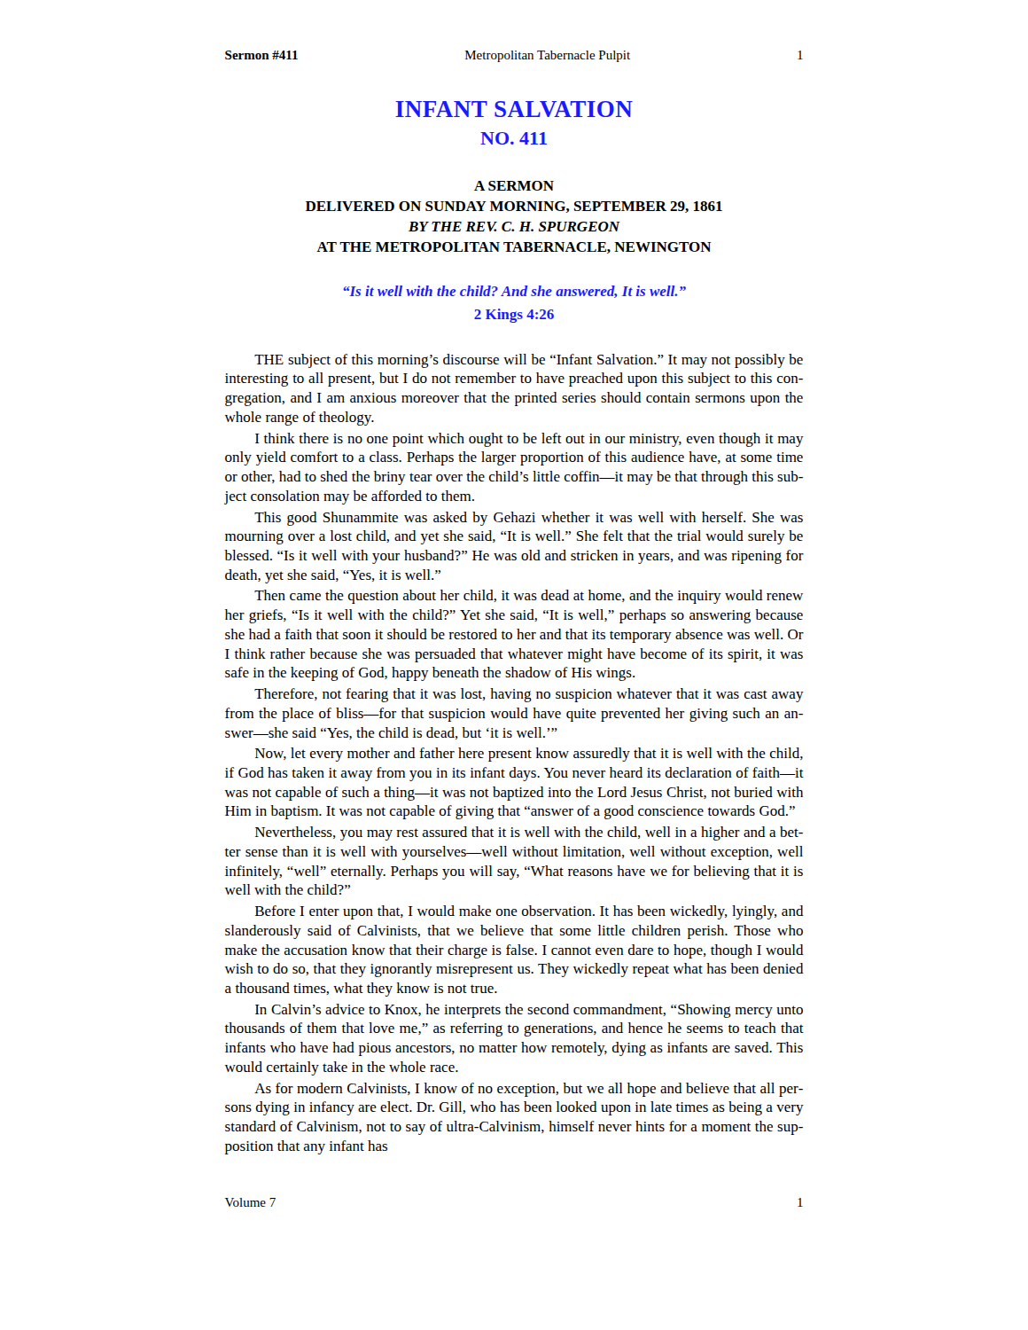Sermon #411 Metropolitan Tabernacle Pulpit 1
INFANT SALVATION
NO. 411
A SERMON DELIVERED ON SUNDAY MORNING, SEPTEMBER 29, 1861 BY THE REV. C. H. SPURGEON AT THE METROPOLITAN TABERNACLE, NEWINGTON
“Is it well with the child? And she answered, It is well.”
2 Kings 4:26
THE subject of this morning’s discourse will be “Infant Salvation.” It may not possibly be interesting to all present, but I do not remember to have preached upon this subject to this congregation, and I am anxious moreover that the printed series should contain sermons upon the whole range of theology.
I think there is no one point which ought to be left out in our ministry, even though it may only yield comfort to a class. Perhaps the larger proportion of this audience have, at some time or other, had to shed the briny tear over the child’s little coffin—it may be that through this subject consolation may be afforded to them.
This good Shunammite was asked by Gehazi whether it was well with herself. She was mourning over a lost child, and yet she said, “It is well.” She felt that the trial would surely be blessed. “Is it well with your husband?” He was old and stricken in years, and was ripening for death, yet she said, “Yes, it is well.”
Then came the question about her child, it was dead at home, and the inquiry would renew her griefs, “Is it well with the child?” Yet she said, “It is well,” perhaps so answering because she had a faith that soon it should be restored to her and that its temporary absence was well. Or I think rather because she was persuaded that whatever might have become of its spirit, it was safe in the keeping of God, happy beneath the shadow of His wings.
Therefore, not fearing that it was lost, having no suspicion whatever that it was cast away from the place of bliss—for that suspicion would have quite prevented her giving such an answer—she said “Yes, the child is dead, but ‘it is well.’”
Now, let every mother and father here present know assuredly that it is well with the child, if God has taken it away from you in its infant days. You never heard its declaration of faith—it was not capable of such a thing—it was not baptized into the Lord Jesus Christ, not buried with Him in baptism. It was not capable of giving that “answer of a good conscience towards God.”
Nevertheless, you may rest assured that it is well with the child, well in a higher and a better sense than it is well with yourselves—well without limitation, well without exception, well infinitely, “well” eternally. Perhaps you will say, “What reasons have we for believing that it is well with the child?”
Before I enter upon that, I would make one observation. It has been wickedly, lyingly, and slanderously said of Calvinists, that we believe that some little children perish. Those who make the accusation know that their charge is false. I cannot even dare to hope, though I would wish to do so, that they ignorantly misrepresent us. They wickedly repeat what has been denied a thousand times, what they know is not true.
In Calvin’s advice to Knox, he interprets the second commandment, “Showing mercy unto thousands of them that love me,” as referring to generations, and hence he seems to teach that infants who have had pious ancestors, no matter how remotely, dying as infants are saved. This would certainly take in the whole race.
As for modern Calvinists, I know of no exception, but we all hope and believe that all persons dying in infancy are elect. Dr. Gill, who has been looked upon in late times as being a very standard of Calvinism, not to say of ultra-Calvinism, himself never hints for a moment the supposition that any infant has
Volume 7 1